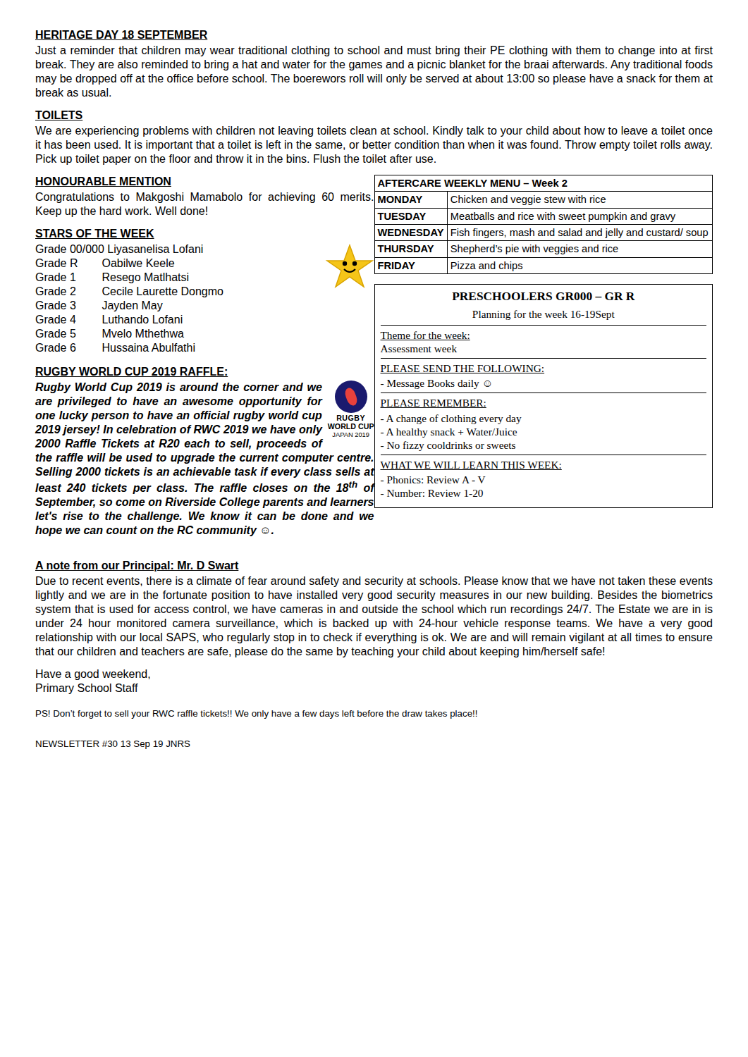Heritage Day 18 September
Just a reminder that children may wear traditional clothing to school and must bring their PE clothing with them to change into at first break. They are also reminded to bring a hat and water for the games and a picnic blanket for the braai afterwards. Any traditional foods may be dropped off at the office before school. The boerewors roll will only be served at about 13:00 so please have a snack for them at break as usual.
Toilets
We are experiencing problems with children not leaving toilets clean at school. Kindly talk to your child about how to leave a toilet once it has been used. It is important that a toilet is left in the same, or better condition than when it was found. Throw empty toilet rolls away. Pick up toilet paper on the floor and throw it in the bins. Flush the toilet after use.
| Honourable Mention Congratulations to Makgoshi Mamabolo for achieving 60 merits. Keep up the hard work. Well done! Stars of the Week Grade 00/000 Liyasanelisa Lofani Grade R Oabilwe Keele Grade 1 Resego Matlhatsi Grade 2 Cecile Laurette Dongmo Grade 3 Jayden May Grade 4 Luthando Lofani Grade 5 Mvelo Mthethwa Grade 6 Hussaina Abulfathi Rugby World Cup 2019 Raffle: RUGBY WORLD CUP JAPAN 2019 Rugby World Cup 2019 is around the corner and we are privileged to have an awesome opportunity for one lucky person to have an official rugby world cup 2019 jersey! In celebration of RWC 2019 we have only 2000 Raffle Tickets at R20 each to sell, proceeds of the raffle will be used to upgrade the current computer centre. Selling 2000 tickets is an achievable task if every class sells at least 240 tickets per class. The raffle closes on the 18 th of September, so come on Riverside College parents and learners let's rise to the challenge. We know it can be done and we hope we can count on the RC community ☺. | / AFTERCARE WEEKLY MENU – Week 2 / / MONDAY / Chicken and veggie stew with rice / / TUESDAY / Meatballs and rice with sweet pumpkin and gravy / / WEDNESDAY / Fish fingers, mash and salad and jelly and custard/ soup / / THURSDAY / Shepherd’s pie with veggies and rice / / FRIDAY / Pizza and chips / PRESCHOOLERS GR000 – GR R Planning for the week 16-19Sept Theme for the week: Assessment week PLEASE SEND THE FOLLOWING: Message Books daily ☺ PLEASE REMEMBER: A change of clothing every day A healthy snack + Water/Juice No fizzy cooldrinks or sweets WHAT WE WILL LEARN THIS WEEK: Phonics: Review A - V Number: Review 1-20 |
A note from our Principal: Mr. D Swart
Due to recent events, there is a climate of fear around safety and security at schools. Please know that we have not taken these events lightly and we are in the fortunate position to have installed very good security measures in our new building. Besides the biometrics system that is used for access control, we have cameras in and outside the school which run recordings 24/7. The Estate we are in is under 24 hour monitored camera surveillance, which is backed up with 24-hour vehicle response teams. We have a very good relationship with our local SAPS, who regularly stop in to check if everything is ok. We are and will remain vigilant at all times to ensure that our children and teachers are safe, please do the same by teaching your child about keeping him/herself safe!
Have a good weekend,
Primary School Staff
PS! Don’t forget to sell your RWC raffle tickets!! We only have a few days left before the draw takes place!!
NEWSLETTER #30 13 Sep 19 JNRS